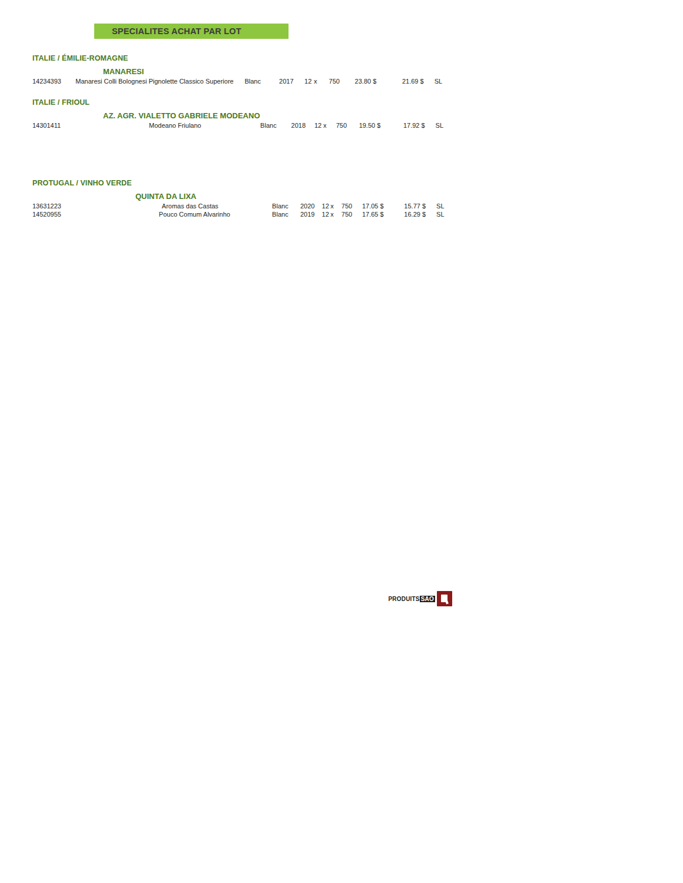SPECIALITES ACHAT PAR LOT
ITALIE / ÉMILIE-ROMAGNE
MANARESI
| 14234393 | Manaresi Colli Bolognesi Pignolette Classico Superiore | Blanc | 2017 | 12 | x | 750 | 23.80 $ | 21.69 $ | SL |
ITALIE / FRIOUL
AZ. AGR. VIALETTO GABRIELE MODEANO
| 14301411 | Modeano Friulano | Blanc | 2018 | 12 | x | 750 | 19.50 $ | 17.92 $ | SL |
PROTUGAL / VINHO VERDE
QUINTA DA LIXA
| 13631223 | Aromas das Castas | Blanc | 2020 | 12 | x | 750 | 17.05 $ | 15.77 $ | SL |
| 14520955 | Pouco Comum Alvarinho | Blanc | 2019 | 12 | x | 750 | 17.65 $ | 16.29 $ | SL |
PRODUITSSAO